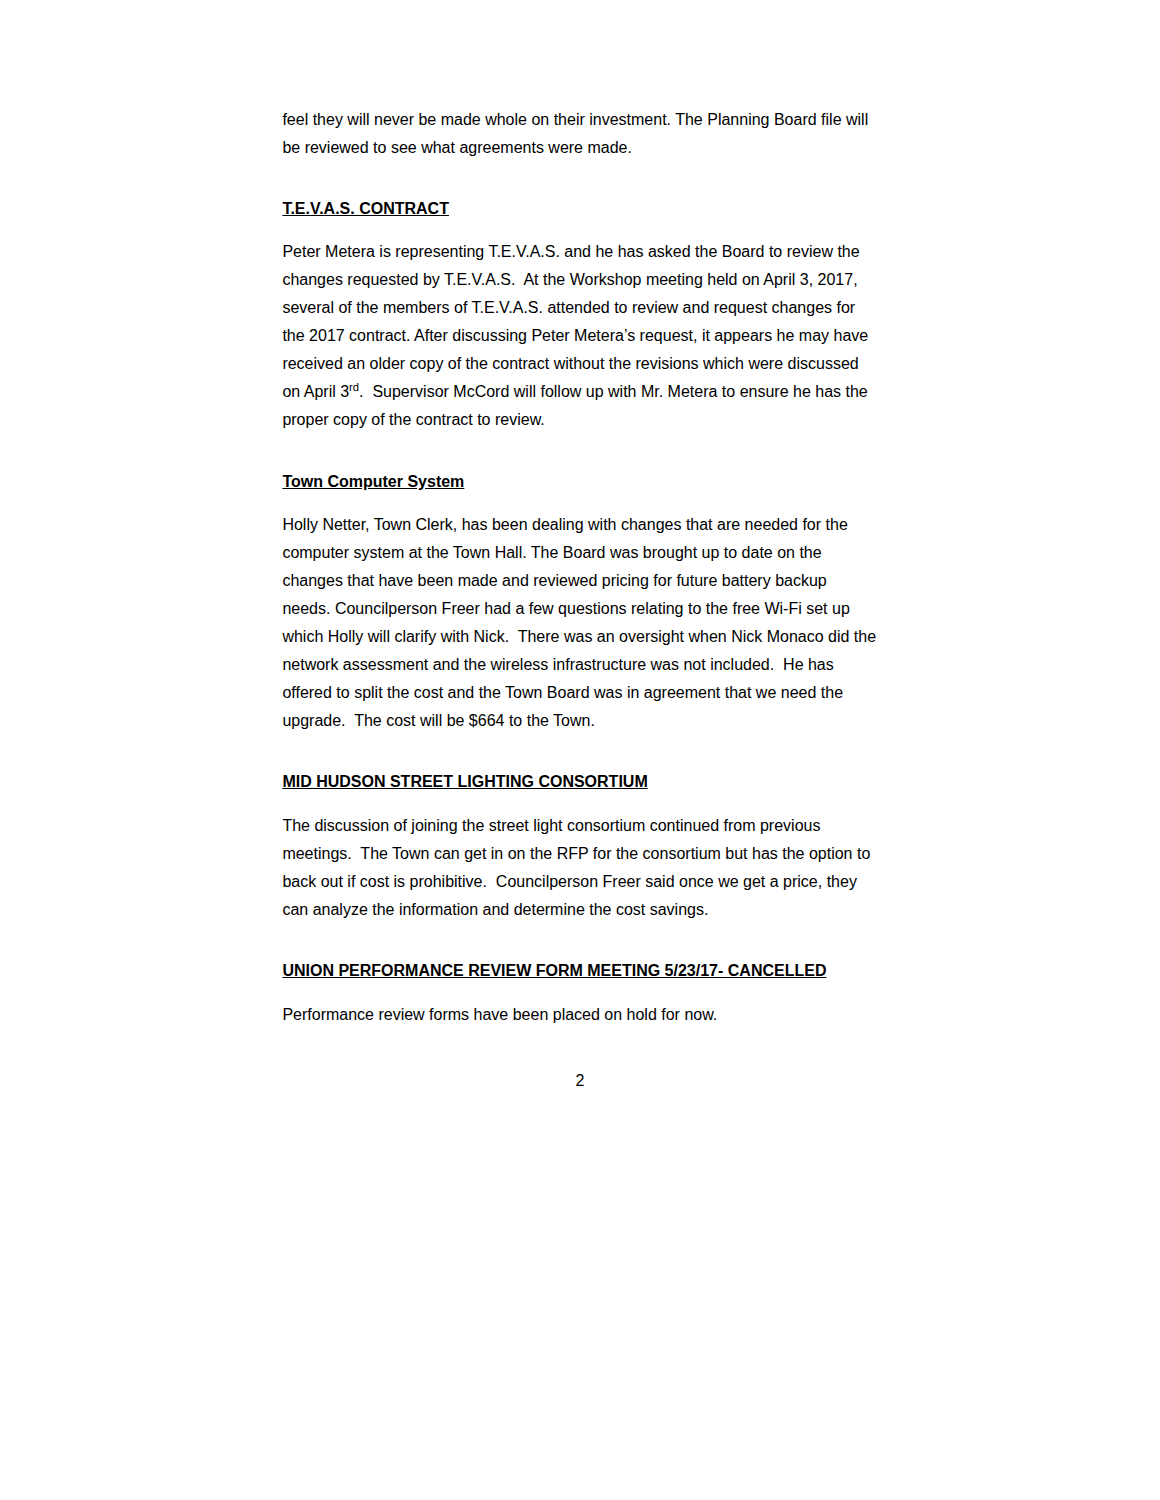feel they will never be made whole on their investment. The Planning Board file will be reviewed to see what agreements were made.
T.E.V.A.S. CONTRACT
Peter Metera is representing T.E.V.A.S. and he has asked the Board to review the changes requested by T.E.V.A.S. At the Workshop meeting held on April 3, 2017, several of the members of T.E.V.A.S. attended to review and request changes for the 2017 contract. After discussing Peter Metera’s request, it appears he may have received an older copy of the contract without the revisions which were discussed on April 3rd. Supervisor McCord will follow up with Mr. Metera to ensure he has the proper copy of the contract to review.
Town Computer System
Holly Netter, Town Clerk, has been dealing with changes that are needed for the computer system at the Town Hall. The Board was brought up to date on the changes that have been made and reviewed pricing for future battery backup needs. Councilperson Freer had a few questions relating to the free Wi-Fi set up which Holly will clarify with Nick. There was an oversight when Nick Monaco did the network assessment and the wireless infrastructure was not included. He has offered to split the cost and the Town Board was in agreement that we need the upgrade. The cost will be $664 to the Town.
MID HUDSON STREET LIGHTING CONSORTIUM
The discussion of joining the street light consortium continued from previous meetings. The Town can get in on the RFP for the consortium but has the option to back out if cost is prohibitive. Councilperson Freer said once we get a price, they can analyze the information and determine the cost savings.
UNION PERFORMANCE REVIEW FORM MEETING 5/23/17- CANCELLED
Performance review forms have been placed on hold for now.
2